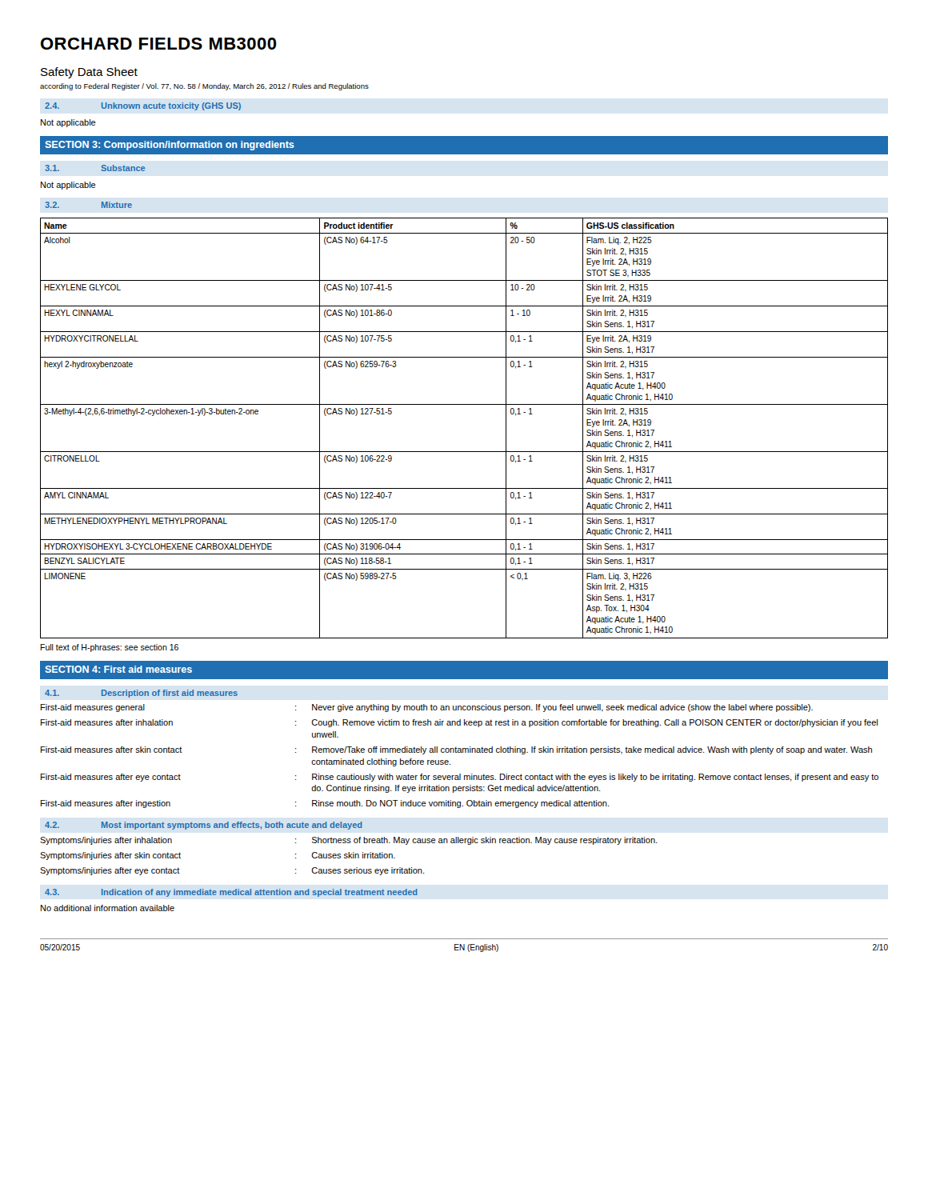ORCHARD FIELDS MB3000
Safety Data Sheet
according to Federal Register / Vol. 77, No. 58 / Monday, March 26, 2012 / Rules and Regulations
2.4. Unknown acute toxicity (GHS US)
Not applicable
SECTION 3: Composition/information on ingredients
3.1. Substance
Not applicable
3.2. Mixture
| Name | Product identifier | % | GHS-US classification |
| --- | --- | --- | --- |
| Alcohol | (CAS No) 64-17-5 | 20 - 50 | Flam. Liq. 2, H225 Skin Irrit. 2, H315 Eye Irrit. 2A, H319 STOT SE 3, H335 |
| HEXYLENE GLYCOL | (CAS No) 107-41-5 | 10 - 20 | Skin Irrit. 2, H315 Eye Irrit. 2A, H319 |
| HEXYL CINNAMAL | (CAS No) 101-86-0 | 1 - 10 | Skin Irrit. 2, H315 Skin Sens. 1, H317 |
| HYDROXYCITRONELLAL | (CAS No) 107-75-5 | 0,1 - 1 | Eye Irrit. 2A, H319 Skin Sens. 1, H317 |
| hexyl 2-hydroxybenzoate | (CAS No) 6259-76-3 | 0,1 - 1 | Skin Irrit. 2, H315 Skin Sens. 1, H317 Aquatic Acute 1, H400 Aquatic Chronic 1, H410 |
| 3-Methyl-4-(2,6,6-trimethyl-2-cyclohexen-1-yl)-3-buten-2-one | (CAS No) 127-51-5 | 0,1 - 1 | Skin Irrit. 2, H315 Eye Irrit. 2A, H319 Skin Sens. 1, H317 Aquatic Chronic 2, H411 |
| CITRONELLOL | (CAS No) 106-22-9 | 0,1 - 1 | Skin Irrit. 2, H315 Skin Sens. 1, H317 Aquatic Chronic 2, H411 |
| AMYL CINNAMAL | (CAS No) 122-40-7 | 0,1 - 1 | Skin Sens. 1, H317 Aquatic Chronic 2, H411 |
| METHYLENEDIOXYPHENYL METHYLPROPANAL | (CAS No) 1205-17-0 | 0,1 - 1 | Skin Sens. 1, H317 Aquatic Chronic 2, H411 |
| HYDROXYISOHEXYL 3-CYCLOHEXENE CARBOXALDEHYDE | (CAS No) 31906-04-4 | 0,1 - 1 | Skin Sens. 1, H317 |
| BENZYL SALICYLATE | (CAS No) 118-58-1 | 0,1 - 1 | Skin Sens. 1, H317 |
| LIMONENE | (CAS No) 5989-27-5 | < 0,1 | Flam. Liq. 3, H226 Skin Irrit. 2, H315 Skin Sens. 1, H317 Asp. Tox. 1, H304 Aquatic Acute 1, H400 Aquatic Chronic 1, H410 |
Full text of H-phrases: see section 16
SECTION 4: First aid measures
4.1. Description of first aid measures
| First-aid measures general | : | Never give anything by mouth to an unconscious person. If you feel unwell, seek medical advice (show the label where possible). |
| First-aid measures after inhalation | : | Cough. Remove victim to fresh air and keep at rest in a position comfortable for breathing. Call a POISON CENTER or doctor/physician if you feel unwell. |
| First-aid measures after skin contact | : | Remove/Take off immediately all contaminated clothing. If skin irritation persists, take medical advice. Wash with plenty of soap and water. Wash contaminated clothing before reuse. |
| First-aid measures after eye contact | : | Rinse cautiously with water for several minutes. Direct contact with the eyes is likely to be irritating. Remove contact lenses, if present and easy to do. Continue rinsing. If eye irritation persists: Get medical advice/attention. |
| First-aid measures after ingestion | : | Rinse mouth. Do NOT induce vomiting. Obtain emergency medical attention. |
4.2. Most important symptoms and effects, both acute and delayed
| Symptoms/injuries after inhalation | : | Shortness of breath. May cause an allergic skin reaction. May cause respiratory irritation. |
| Symptoms/injuries after skin contact | : | Causes skin irritation. |
| Symptoms/injuries after eye contact | : | Causes serious eye irritation. |
4.3. Indication of any immediate medical attention and special treatment needed
No additional information available
05/20/2015 EN (English) 2/10